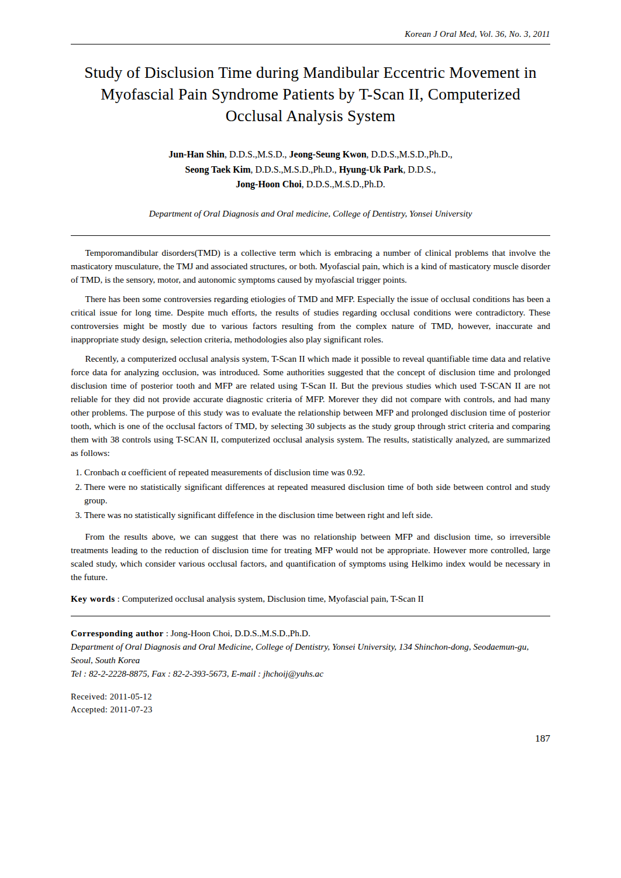Korean J Oral Med, Vol. 36, No. 3, 2011
Study of Disclusion Time during Mandibular Eccentric Movement in Myofascial Pain Syndrome Patients by T-Scan II, Computerized Occlusal Analysis System
Jun-Han Shin, D.D.S.,M.S.D., Jeong-Seung Kwon, D.D.S.,M.S.D.,Ph.D.,
Seong Taek Kim, D.D.S.,M.S.D.,Ph.D., Hyung-Uk Park, D.D.S.,
Jong-Hoon Choi, D.D.S.,M.S.D.,Ph.D.
Department of Oral Diagnosis and Oral medicine, College of Dentistry, Yonsei University
Temporomandibular disorders(TMD) is a collective term which is embracing a number of clinical problems that involve the masticatory musculature, the TMJ and associated structures, or both. Myofascial pain, which is a kind of masticatory muscle disorder of TMD, is the sensory, motor, and autonomic symptoms caused by myofascial trigger points.
There has been some controversies regarding etiologies of TMD and MFP. Especially the issue of occlusal conditions has been a critical issue for long time. Despite much efforts, the results of studies regarding occlusal conditions were contradictory. These controversies might be mostly due to various factors resulting from the complex nature of TMD, however, inaccurate and inappropriate study design, selection criteria, methodologies also play significant roles.
Recently, a computerized occlusal analysis system, T-Scan II which made it possible to reveal quantifiable time data and relative force data for analyzing occlusion, was introduced. Some authorities suggested that the concept of disclusion time and prolonged disclusion time of posterior tooth and MFP are related using T-Scan II. But the previous studies which used T-SCAN II are not reliable for they did not provide accurate diagnostic criteria of MFP. Morever they did not compare with controls, and had many other problems. The purpose of this study was to evaluate the relationship between MFP and prolonged disclusion time of posterior tooth, which is one of the occlusal factors of TMD, by selecting 30 subjects as the study group through strict criteria and comparing them with 38 controls using T-SCAN II, computerized occlusal analysis system. The results, statistically analyzed, are summarized as follows:
Cronbach α coefficient of repeated measurements of disclusion time was 0.92.
There were no statistically significant differences at repeated measured disclusion time of both side between control and study group.
There was no statistically significant diffefence in the disclusion time between right and left side.
From the results above, we can suggest that there was no relationship between MFP and disclusion time, so irreversible treatments leading to the reduction of disclusion time for treating MFP would not be appropriate. However more controlled, large scaled study, which consider various occlusal factors, and quantification of symptoms using Helkimo index would be necessary in the future.
Key words : Computerized occlusal analysis system, Disclusion time, Myofascial pain, T-Scan II
Corresponding author : Jong-Hoon Choi, D.D.S.,M.S.D.,Ph.D.
Department of Oral Diagnosis and Oral Medicine, College of Dentistry, Yonsei University, 134 Shinchon-dong, Seodaemun-gu, Seoul, South Korea
Tel : 82-2-2228-8875, Fax : 82-2-393-5673, E-mail : jhchoij@yuhs.ac
Received: 2011-05-12
Accepted: 2011-07-23
187